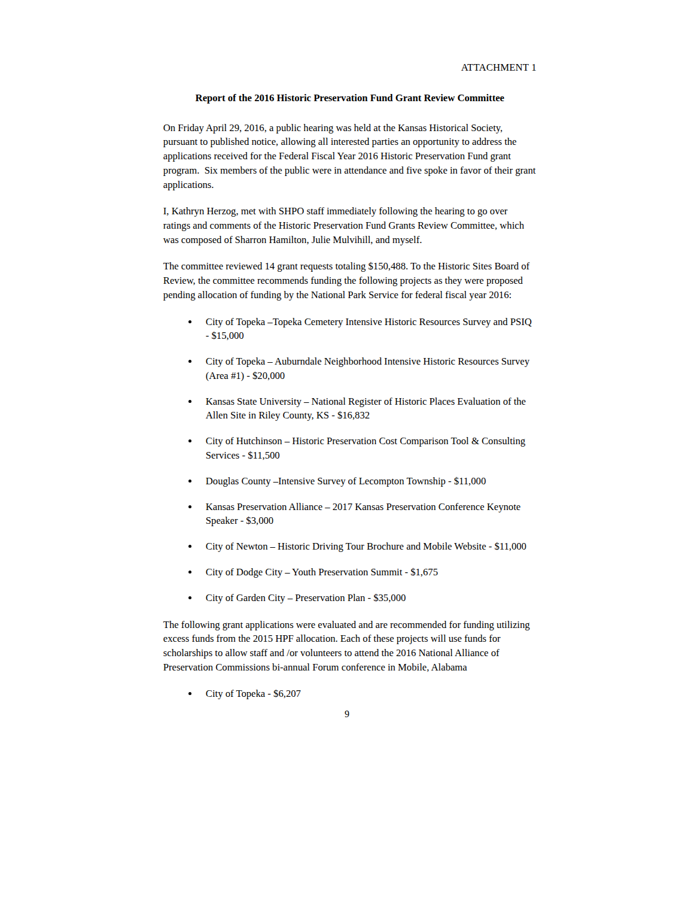ATTACHMENT 1
Report of the 2016 Historic Preservation Fund Grant Review Committee
On Friday April 29, 2016, a public hearing was held at the Kansas Historical Society, pursuant to published notice, allowing all interested parties an opportunity to address the applications received for the Federal Fiscal Year 2016 Historic Preservation Fund grant program. Six members of the public were in attendance and five spoke in favor of their grant applications.
I, Kathryn Herzog, met with SHPO staff immediately following the hearing to go over ratings and comments of the Historic Preservation Fund Grants Review Committee, which was composed of Sharron Hamilton, Julie Mulvihill, and myself.
The committee reviewed 14 grant requests totaling $150,488. To the Historic Sites Board of Review, the committee recommends funding the following projects as they were proposed pending allocation of funding by the National Park Service for federal fiscal year 2016:
City of Topeka –Topeka Cemetery Intensive Historic Resources Survey and PSIQ - $15,000
City of Topeka – Auburndale Neighborhood Intensive Historic Resources Survey (Area #1) - $20,000
Kansas State University – National Register of Historic Places Evaluation of the Allen Site in Riley County, KS - $16,832
City of Hutchinson – Historic Preservation Cost Comparison Tool & Consulting Services - $11,500
Douglas County –Intensive Survey of Lecompton Township - $11,000
Kansas Preservation Alliance – 2017 Kansas Preservation Conference Keynote Speaker - $3,000
City of Newton – Historic Driving Tour Brochure and Mobile Website - $11,000
City of Dodge City – Youth Preservation Summit - $1,675
City of Garden City – Preservation Plan - $35,000
The following grant applications were evaluated and are recommended for funding utilizing excess funds from the 2015 HPF allocation. Each of these projects will use funds for scholarships to allow staff and /or volunteers to attend the 2016 National Alliance of Preservation Commissions bi-annual Forum conference in Mobile, Alabama
City of Topeka - $6,207
9